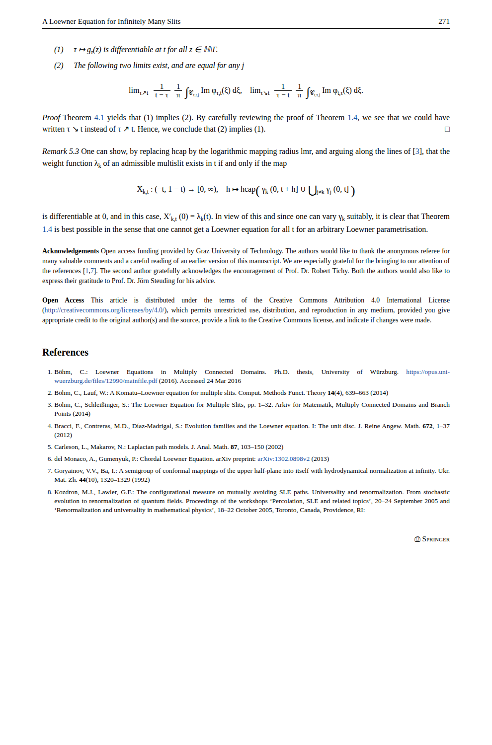A Loewner Equation for Infinitely Many Slits 271
(1) τ ↦ gτ(z) is differentiable at t for all z ∈ ℍ\Γ.
(2) The following two limits exist, and are equal for any j
limτ↗t 1 t − τ 1 π ∫𝒞τ,t,j Im φτ,t(ξ) dξ, limτ↘t 1 τ − t 1 π ∫𝒞t,τ,j Im φt,τ(ξ) dξ.
Proof Theorem 4.1 yields that (1) implies (2). By carefully reviewing the proof of Theorem 1.4, we see that we could have written τ ↘ t instead of τ ↗ t. Hence, we conclude that (2) implies (1). □
Remark 5.3 One can show, by replacing hcap by the logarithmic mapping radius lmr, and arguing along the lines of [3], that the weight function λk of an admissible multislit exists in t if and only if the map
Xk,t : (−t, 1 − t) → [0, ∞), h ↦ hcap( γk (0, t + h] ∪ ⋃j≠k γj (0, t] )
is differentiable at 0, and in this case, X′k,t (0) = λk(t). In view of this and since one can vary γk suitably, it is clear that Theorem 1.4 is best possible in the sense that one cannot get a Loewner equation for all t for an arbitrary Loewner parametrisation.
Acknowledgements Open access funding provided by Graz University of Technology. The authors would like to thank the anonymous referee for many valuable comments and a careful reading of an earlier version of this manuscript. We are especially grateful for the bringing to our attention of the references [1,7]. The second author gratefully acknowledges the encouragement of Prof. Dr. Robert Tichy. Both the authors would also like to express their gratitude to Prof. Dr. Jörn Steuding for his advice.
Open Access This article is distributed under the terms of the Creative Commons Attribution 4.0 International License (http://creativecommons.org/licenses/by/4.0/), which permits unrestricted use, distribution, and reproduction in any medium, provided you give appropriate credit to the original author(s) and the source, provide a link to the Creative Commons license, and indicate if changes were made.
References
Böhm, C.: Loewner Equations in Multiply Connected Domains. Ph.D. thesis, University of Würzburg. https://opus.uni-wuerzburg.de/files/12990/mainfile.pdf (2016). Accessed 24 Mar 2016
Böhm, C., Lauf, W.: A Komatu–Loewner equation for multiple slits. Comput. Methods Funct. Theory 14(4), 639–663 (2014)
Böhm, C., Schleißinger, S.: The Loewner Equation for Multiple Slits, pp. 1–32. Arkiv för Matematik, Multiply Connected Domains and Branch Points (2014)
Bracci, F., Contreras, M.D., Díaz-Madrigal, S.: Evolution families and the Loewner equation. I: The unit disc. J. Reine Angew. Math. 672, 1–37 (2012)
Carleson, L., Makarov, N.: Laplacian path models. J. Anal. Math. 87, 103–150 (2002)
del Monaco, A., Gumenyuk, P.: Chordal Loewner Equation. arXiv preprint: arXiv:1302.0898v2 (2013)
Goryainov, V.V., Ba, I.: A semigroup of conformal mappings of the upper half-plane into itself with hydrodynamical normalization at infinity. Ukr. Mat. Zh. 44(10), 1320–1329 (1992)
Kozdron, M.J., Lawler, G.F.: The configurational measure on mutually avoiding SLE paths. Universality and renormalization. From stochastic evolution to renormalization of quantum fields. Proceedings of the workshops ‘Percolation, SLE and related topics’, 20–24 September 2005 and ‘Renormalization and universality in mathematical physics’, 18–22 October 2005, Toronto, Canada, Providence, RI:
⎙ Springer